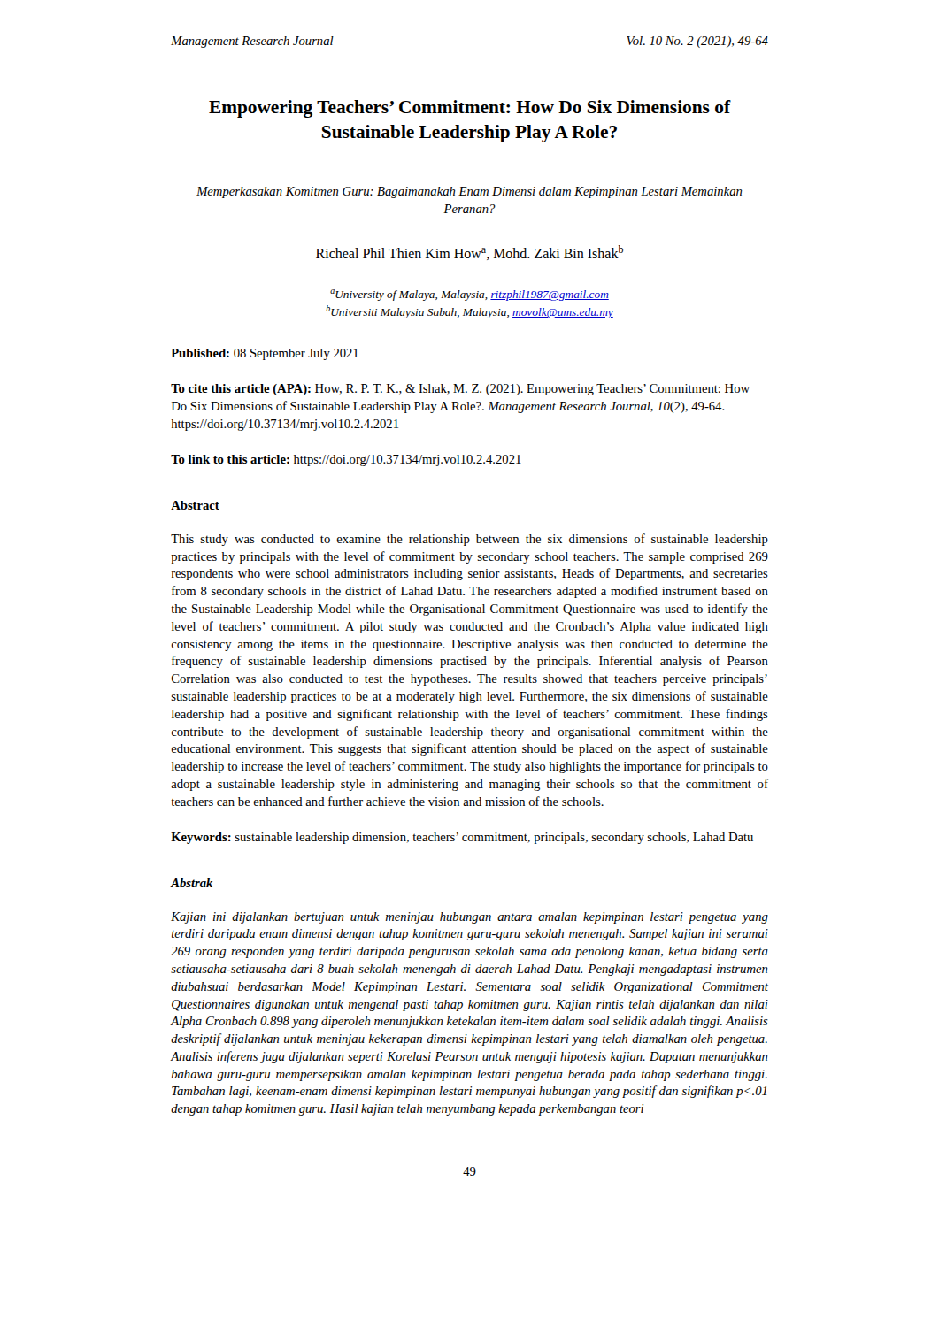Management Research Journal Vol. 10 No. 2 (2021), 49-64
Empowering Teachers’ Commitment: How Do Six Dimensions of Sustainable Leadership Play A Role?
Memperkasakan Komitmen Guru: Bagaimanakah Enam Dimensi dalam Kepimpinan Lestari Memainkan Peranan?
Richeal Phil Thien Kim Howa, Mohd. Zaki Bin Ishakb
aUniversity of Malaya, Malaysia, ritzphil1987@gmail.com
bUniversiti Malaysia Sabah, Malaysia, movolk@ums.edu.my
Published: 08 September July 2021
To cite this article (APA): How, R. P. T. K., & Ishak, M. Z. (2021). Empowering Teachers’ Commitment: How Do Six Dimensions of Sustainable Leadership Play A Role?. Management Research Journal, 10(2), 49-64. https://doi.org/10.37134/mrj.vol10.2.4.2021
To link to this article: https://doi.org/10.37134/mrj.vol10.2.4.2021
Abstract
This study was conducted to examine the relationship between the six dimensions of sustainable leadership practices by principals with the level of commitment by secondary school teachers. The sample comprised 269 respondents who were school administrators including senior assistants, Heads of Departments, and secretaries from 8 secondary schools in the district of Lahad Datu. The researchers adapted a modified instrument based on the Sustainable Leadership Model while the Organisational Commitment Questionnaire was used to identify the level of teachers’ commitment. A pilot study was conducted and the Cronbach’s Alpha value indicated high consistency among the items in the questionnaire. Descriptive analysis was then conducted to determine the frequency of sustainable leadership dimensions practised by the principals. Inferential analysis of Pearson Correlation was also conducted to test the hypotheses. The results showed that teachers perceive principals’ sustainable leadership practices to be at a moderately high level. Furthermore, the six dimensions of sustainable leadership had a positive and significant relationship with the level of teachers’ commitment. These findings contribute to the development of sustainable leadership theory and organisational commitment within the educational environment. This suggests that significant attention should be placed on the aspect of sustainable leadership to increase the level of teachers’ commitment. The study also highlights the importance for principals to adopt a sustainable leadership style in administering and managing their schools so that the commitment of teachers can be enhanced and further achieve the vision and mission of the schools.
Keywords: sustainable leadership dimension, teachers’ commitment, principals, secondary schools, Lahad Datu
Abstrak
Kajian ini dijalankan bertujuan untuk meninjau hubungan antara amalan kepimpinan lestari pengetua yang terdiri daripada enam dimensi dengan tahap komitmen guru-guru sekolah menengah. Sampel kajian ini seramai 269 orang responden yang terdiri daripada pengurusan sekolah sama ada penolong kanan, ketua bidang serta setiausaha-setiausaha dari 8 buah sekolah menengah di daerah Lahad Datu. Pengkaji mengadaptasi instrumen diubahsuai berdasarkan Model Kepimpinan Lestari. Sementara soal selidik Organizational Commitment Questionnaires digunakan untuk mengenal pasti tahap komitmen guru. Kajian rintis telah dijalankan dan nilai Alpha Cronbach 0.898 yang diperoleh menunjukkan ketekalan item-item dalam soal selidik adalah tinggi. Analisis deskriptif dijalankan untuk meninjau kekerapan dimensi kepimpinan lestari yang telah diamalkan oleh pengetua. Analisis inferens juga dijalankan seperti Korelasi Pearson untuk menguji hipotesis kajian. Dapatan menunjukkan bahawa guru-guru mempersepsikan amalan kepimpinan lestari pengetua berada pada tahap sederhana tinggi. Tambahan lagi, keenam-enam dimensi kepimpinan lestari mempunyai hubungan yang positif dan signifikan p<.01 dengan tahap komitmen guru. Hasil kajian telah menyumbang kepada perkembangan teori
49